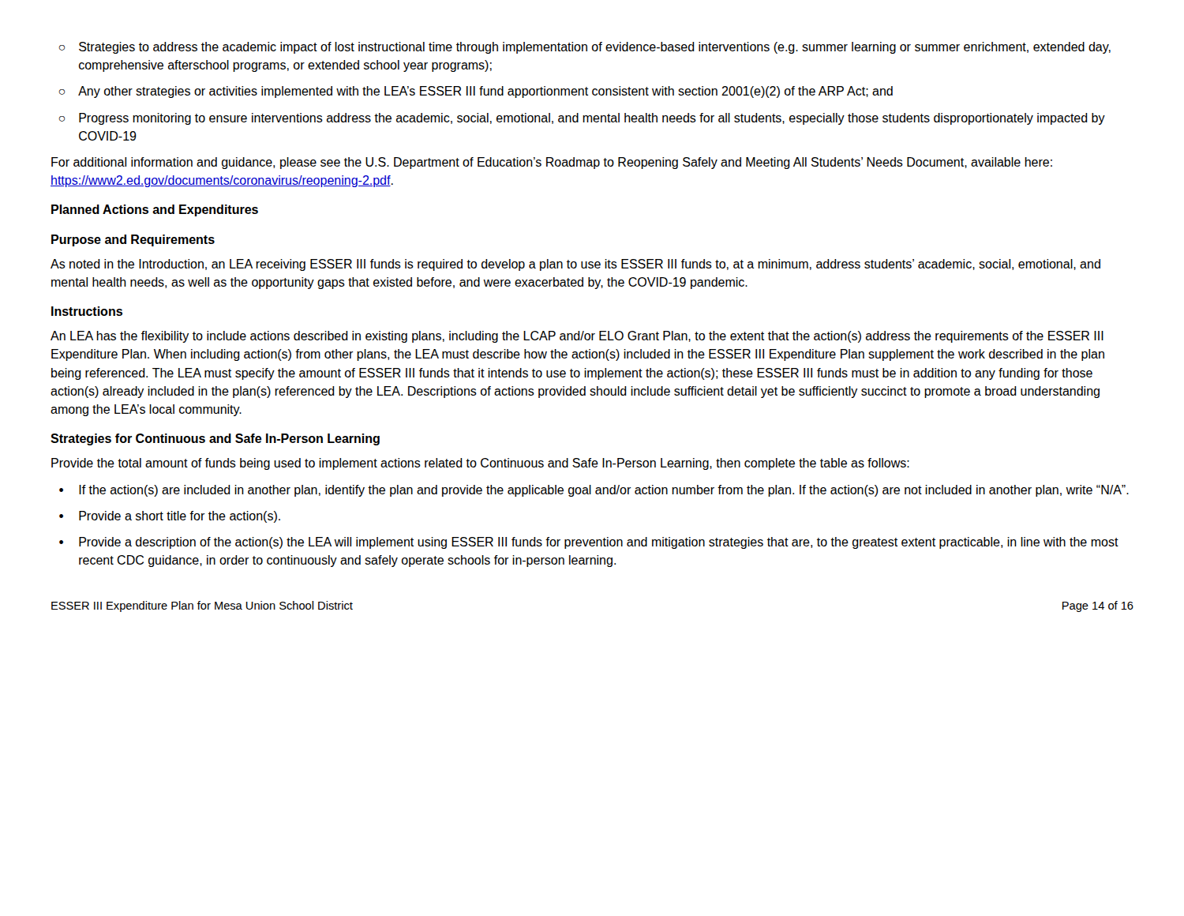Strategies to address the academic impact of lost instructional time through implementation of evidence-based interventions (e.g. summer learning or summer enrichment, extended day, comprehensive afterschool programs, or extended school year programs);
Any other strategies or activities implemented with the LEA’s ESSER III fund apportionment consistent with section 2001(e)(2) of the ARP Act; and
Progress monitoring to ensure interventions address the academic, social, emotional, and mental health needs for all students, especially those students disproportionately impacted by COVID-19
For additional information and guidance, please see the U.S. Department of Education’s Roadmap to Reopening Safely and Meeting All Students’ Needs Document, available here: https://www2.ed.gov/documents/coronavirus/reopening-2.pdf.
Planned Actions and Expenditures
Purpose and Requirements
As noted in the Introduction, an LEA receiving ESSER III funds is required to develop a plan to use its ESSER III funds to, at a minimum, address students’ academic, social, emotional, and mental health needs, as well as the opportunity gaps that existed before, and were exacerbated by, the COVID-19 pandemic.
Instructions
An LEA has the flexibility to include actions described in existing plans, including the LCAP and/or ELO Grant Plan, to the extent that the action(s) address the requirements of the ESSER III Expenditure Plan. When including action(s) from other plans, the LEA must describe how the action(s) included in the ESSER III Expenditure Plan supplement the work described in the plan being referenced. The LEA must specify the amount of ESSER III funds that it intends to use to implement the action(s); these ESSER III funds must be in addition to any funding for those action(s) already included in the plan(s) referenced by the LEA. Descriptions of actions provided should include sufficient detail yet be sufficiently succinct to promote a broad understanding among the LEA’s local community.
Strategies for Continuous and Safe In-Person Learning
Provide the total amount of funds being used to implement actions related to Continuous and Safe In-Person Learning, then complete the table as follows:
If the action(s) are included in another plan, identify the plan and provide the applicable goal and/or action number from the plan. If the action(s) are not included in another plan, write “N/A”.
Provide a short title for the action(s).
Provide a description of the action(s) the LEA will implement using ESSER III funds for prevention and mitigation strategies that are, to the greatest extent practicable, in line with the most recent CDC guidance, in order to continuously and safely operate schools for in-person learning.
ESSER III Expenditure Plan for Mesa Union School District Page 14 of 16